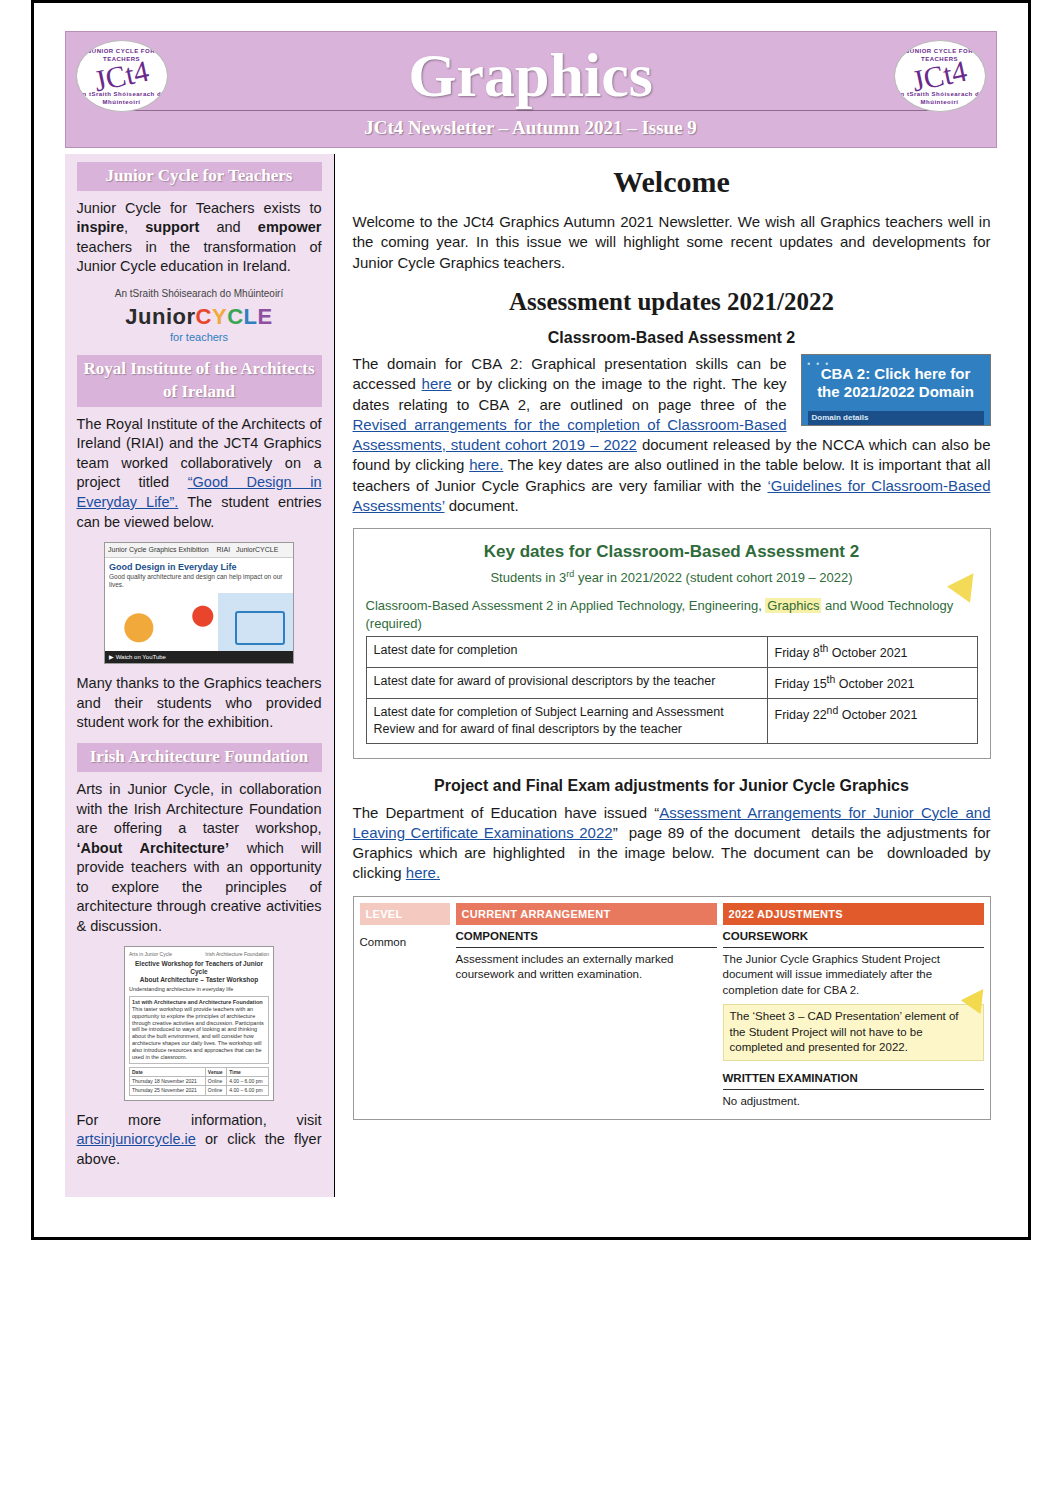JUNIOR CYCLE FOR TEACHERS
JCt4
An tSraith Shóisearach do Mhúinteoirí
JUNIOR CYCLE FOR TEACHERS
JCt4
An tSraith Shóisearach do Mhúinteoirí
Graphics
JCt4 Newsletter – Autumn 2021 – Issue 9
Junior Cycle for Teachers
Junior Cycle for Teachers exists to inspire, support and empower teachers in the transformation of Junior Cycle education in Ireland.
An tSraith Shóisearach do Mhúinteoirí
Junior CYCLE
for teachers
Royal Institute of the Architects of Ireland
The Royal Institute of the Architects of Ireland (RIAI) and the JCT4 Graphics team worked collaboratively on a project titled “Good Design in Everyday Life”. The student entries can be viewed below.
Junior Cycle Graphics Exhibition RIAI JuniorCYCLE
Good Design in Everyday Life
Good quality architecture and design can help impact on our lives.
▶ Watch on YouTube
Many thanks to the Graphics teachers and their students who provided student work for the exhibition.
Irish Architecture Foundation
Arts in Junior Cycle, in collaboration with the Irish Architecture Foundation are offering a taster workshop, ‘About Architecture’ which will provide teachers with an opportunity to explore the principles of architecture through creative activities & discussion.
Arts in Junior Cycle Irish Architecture Foundation
Elective Workshop for Teachers of Junior Cycle
About Architecture – Taster Workshop
Understanding architecture in everyday life
1st with Architecture and Architecture Foundation
This taster workshop will provide teachers with an opportunity to explore the principles of architecture through creative activities and discussion. Participants will be introduced to ways of looking at and thinking about the built environment, and will consider how architecture shapes our daily lives. The workshop will also introduce resources and approaches that can be used in the classroom.
| Date | Venue | Time |
| --- | --- | --- |
| Thursday 18 November 2021 | Online | 4.00 – 6.00 pm |
| Thursday 25 November 2021 | Online | 4.00 – 6.00 pm |
For more information, visit artsinjuniorcycle.ie or click the flyer above.
Welcome
Welcome to the JCt4 Graphics Autumn 2021 Newsletter. We wish all Graphics teachers well in the coming year. In this issue we will highlight some recent updates and developments for Junior Cycle Graphics teachers.
Assessment updates 2021/2022
Classroom-Based Assessment 2
▪ ▪ ▪
CBA 2: Click here for the 2021/2022 Domain
Domain details
The domain for CBA 2: Graphical presentation skills can be accessed here or by clicking on the image to the right. The key dates relating to CBA 2, are outlined on page three of the Revised arrangements for the completion of Classroom-Based Assessments, student cohort 2019 – 2022 document released by the NCCA which can also be found by clicking here. The key dates are also outlined in the table below. It is important that all teachers of Junior Cycle Graphics are very familiar with the ‘Guidelines for Classroom-Based Assessments’ document.
Key dates for Classroom-Based Assessment 2
Students in 3rd year in 2021/2022 (student cohort 2019 – 2022)
Classroom-Based Assessment 2 in Applied Technology, Engineering, Graphics and Wood Technology (required)
| Latest date for completion | Friday 8 th October 2021 |
| Latest date for award of provisional descriptors by the teacher | Friday 15 th October 2021 |
| Latest date for completion of Subject Learning and Assessment Review and for award of final descriptors by the teacher | Friday 22 nd October 2021 |
Project and Final Exam adjustments for Junior Cycle Graphics
The Department of Education have issued “Assessment Arrangements for Junior Cycle and Leaving Certificate Examinations 2022” page 89 of the document details the adjustments for Graphics which are highlighted in the image below. The document can be downloaded by clicking here.
LEVEL
CURRENT ARRANGEMENT
2022 ADJUSTMENTS
Common
COMPONENTS
Assessment includes an externally marked coursework and written examination.
COURSEWORK
The Junior Cycle Graphics Student Project document will issue immediately after the completion date for CBA 2.
The ‘Sheet 3 – CAD Presentation’ element of the Student Project will not have to be completed and presented for 2022.
WRITTEN EXAMINATION
No adjustment.